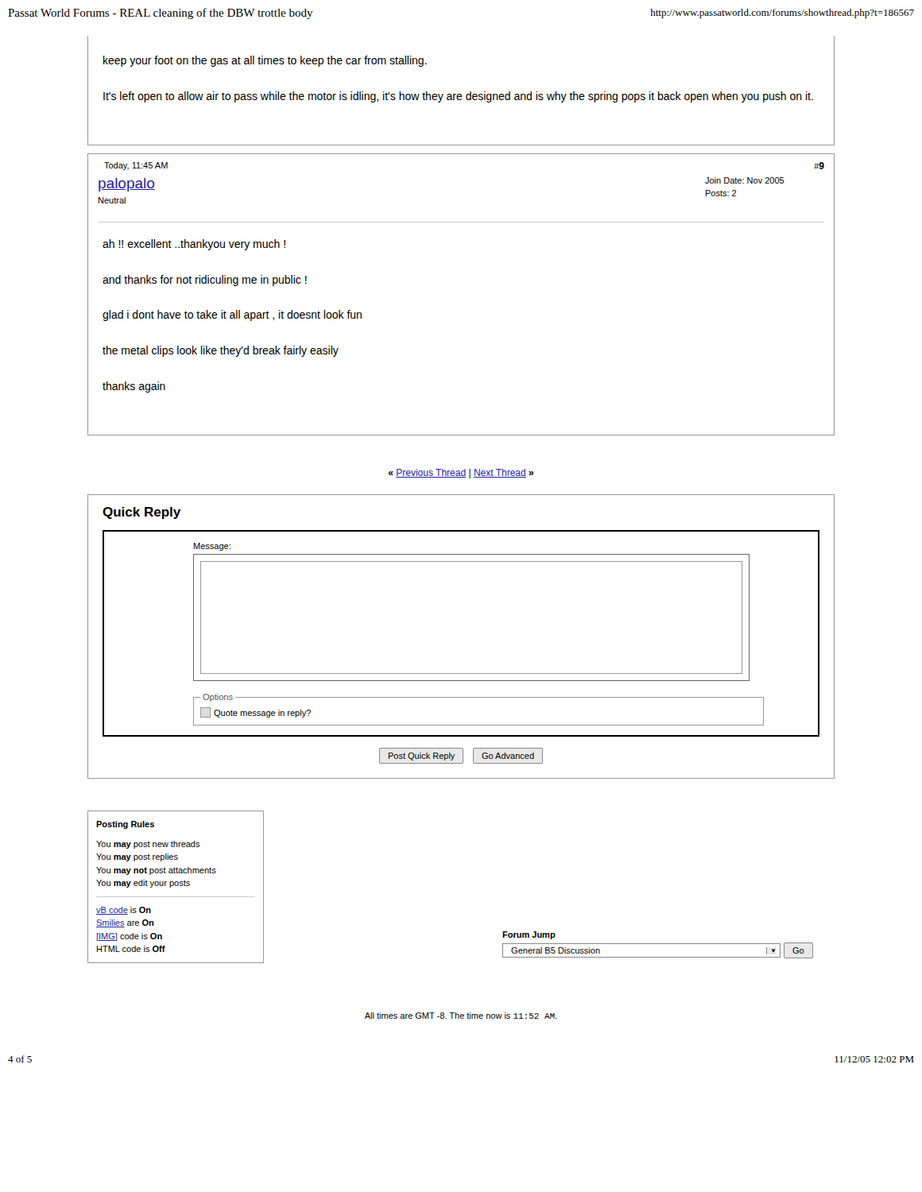Passat World Forums - REAL cleaning of the DBW trottle body http://www.passatworld.com/forums/showthread.php?t=186567
keep your foot on the gas at all times to keep the car from stalling.
It's left open to allow air to pass while the motor is idling, it's how they are designed and is why the spring pops it back open when you push on it.
Today, 11:45 AM #9
palopalo
Neutral
Join Date: Nov 2005
Posts: 2
ah !! excellent ..thankyou very much !
and thanks for not ridiculing me in public !
glad i dont have to take it all apart , it doesnt look fun
the metal clips look like they'd break fairly easily
thanks again
« Previous Thread | Next Thread »
Quick Reply
Message:
Options Quote message in reply?
Post Quick Reply Go Advanced
Posting Rules
You may post new threads
You may post replies
You may not post attachments
You may edit your posts
vB code is On
Smilies are On
[IMG] code is On
HTML code is Off
Forum Jump
General B5 Discussion ▼
Go
All times are GMT -8. The time now is 11:52 AM.
4 of 5 11/12/05 12:02 PM